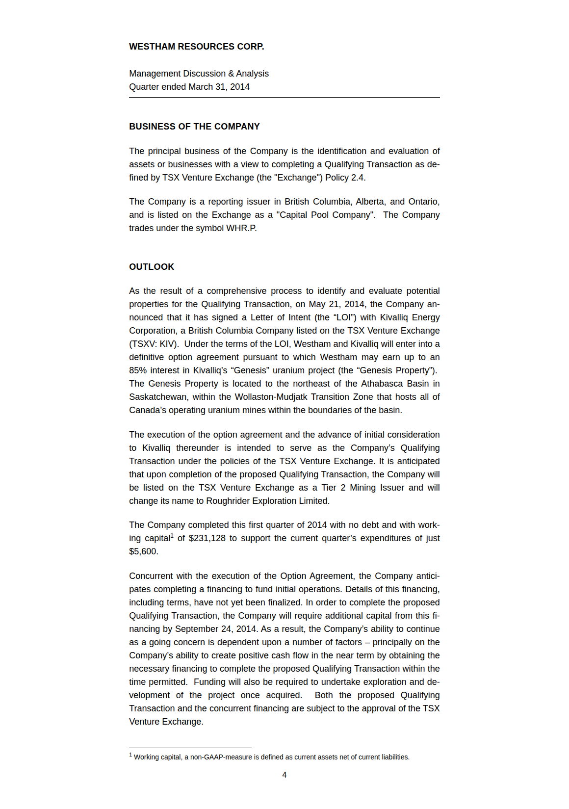WESTHAM RESOURCES CORP.
Management Discussion & Analysis Quarter ended March 31, 2014
BUSINESS OF THE COMPANY
The principal business of the Company is the identification and evaluation of assets or businesses with a view to completing a Qualifying Transaction as defined by TSX Venture Exchange (the "Exchange") Policy 2.4.
The Company is a reporting issuer in British Columbia, Alberta, and Ontario, and is listed on the Exchange as a "Capital Pool Company". The Company trades under the symbol WHR.P.
OUTLOOK
As the result of a comprehensive process to identify and evaluate potential properties for the Qualifying Transaction, on May 21, 2014, the Company announced that it has signed a Letter of Intent (the “LOI”) with Kivalliq Energy Corporation, a British Columbia Company listed on the TSX Venture Exchange (TSXV: KIV). Under the terms of the LOI, Westham and Kivalliq will enter into a definitive option agreement pursuant to which Westham may earn up to an 85% interest in Kivalliq’s “Genesis” uranium project (the “Genesis Property”). The Genesis Property is located to the northeast of the Athabasca Basin in Saskatchewan, within the Wollaston-Mudjatk Transition Zone that hosts all of Canada’s operating uranium mines within the boundaries of the basin.
The execution of the option agreement and the advance of initial consideration to Kivalliq thereunder is intended to serve as the Company’s Qualifying Transaction under the policies of the TSX Venture Exchange. It is anticipated that upon completion of the proposed Qualifying Transaction, the Company will be listed on the TSX Venture Exchange as a Tier 2 Mining Issuer and will change its name to Roughrider Exploration Limited.
The Company completed this first quarter of 2014 with no debt and with working capital1 of $231,128 to support the current quarter’s expenditures of just $5,600.
Concurrent with the execution of the Option Agreement, the Company anticipates completing a financing to fund initial operations. Details of this financing, including terms, have not yet been finalized. In order to complete the proposed Qualifying Transaction, the Company will require additional capital from this financing by September 24, 2014. As a result, the Company’s ability to continue as a going concern is dependent upon a number of factors – principally on the Company’s ability to create positive cash flow in the near term by obtaining the necessary financing to complete the proposed Qualifying Transaction within the time permitted. Funding will also be required to undertake exploration and development of the project once acquired. Both the proposed Qualifying Transaction and the concurrent financing are subject to the approval of the TSX Venture Exchange.
1 Working capital, a non-GAAP-measure is defined as current assets net of current liabilities.
4